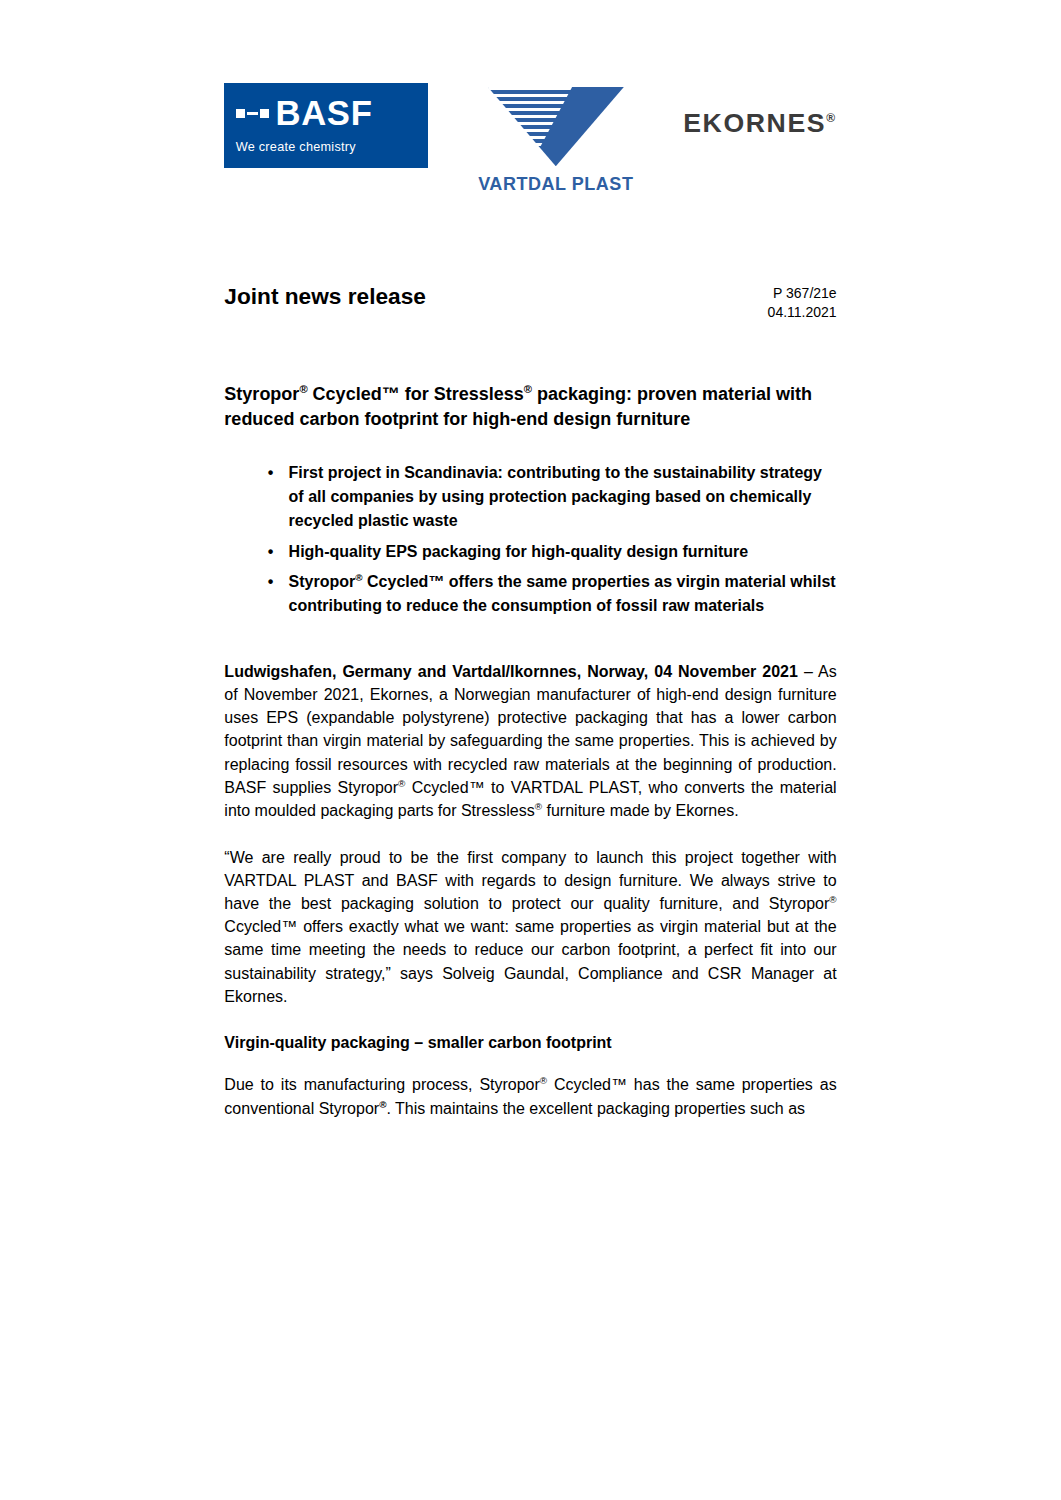BASF
We create chemistry
VARTDAL PLAST
EKORNES®
Joint news release
P 367/21e
04.11.2021
Styropor® Ccycled™ for Stressless® packaging: proven material with reduced carbon footprint for high-end design furniture
First project in Scandinavia: contributing to the sustainability strategy of all companies by using protection packaging based on chemically recycled plastic waste
High-quality EPS packaging for high-quality design furniture
Styropor® Ccycled™ offers the same properties as virgin material whilst contributing to reduce the consumption of fossil raw materials
Ludwigshafen, Germany and Vartdal/Ikornnes, Norway, 04 November 2021 – As of November 2021, Ekornes, a Norwegian manufacturer of high-end design furniture uses EPS (expandable polystyrene) protective packaging that has a lower carbon footprint than virgin material by safeguarding the same properties. This is achieved by replacing fossil resources with recycled raw materials at the beginning of production. BASF supplies Styropor® Ccycled™ to VARTDAL PLAST, who converts the material into moulded packaging parts for Stressless® furniture made by Ekornes.
“We are really proud to be the first company to launch this project together with VARTDAL PLAST and BASF with regards to design furniture. We always strive to have the best packaging solution to protect our quality furniture, and Styropor® Ccycled™ offers exactly what we want: same properties as virgin material but at the same time meeting the needs to reduce our carbon footprint, a perfect fit into our sustainability strategy,” says Solveig Gaundal, Compliance and CSR Manager at Ekornes.
Virgin-quality packaging – smaller carbon footprint
Due to its manufacturing process, Styropor® Ccycled™ has the same properties as conventional Styropor®. This maintains the excellent packaging properties such as